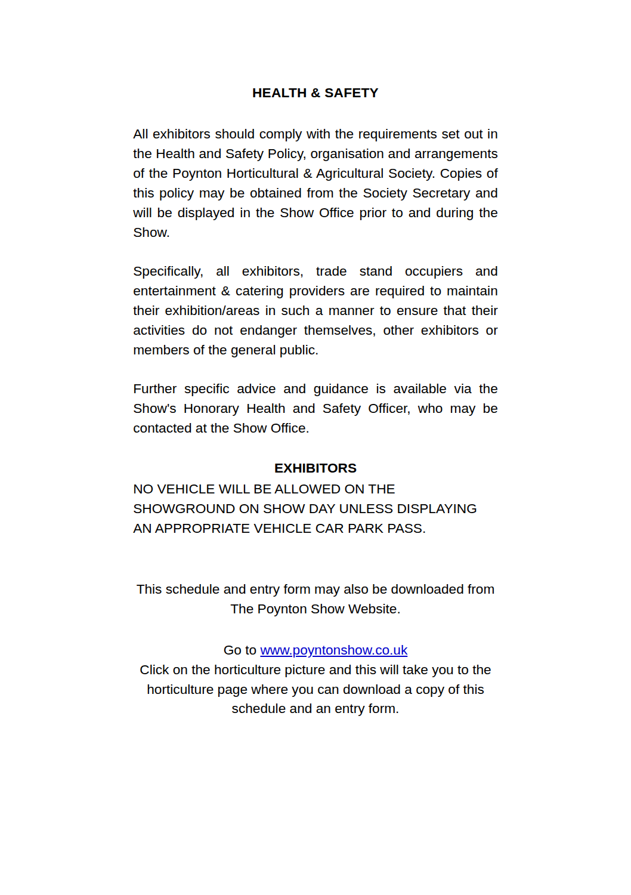HEALTH & SAFETY
All exhibitors should comply with the requirements set out in the Health and Safety Policy, organisation and arrangements of the Poynton Horticultural & Agricultural Society. Copies of this policy may be obtained from the Society Secretary and will be displayed in the Show Office prior to and during the Show.
Specifically, all exhibitors, trade stand occupiers and entertainment & catering providers are required to maintain their exhibition/areas in such a manner to ensure that their activities do not endanger themselves, other exhibitors or members of the general public.
Further specific advice and guidance is available via the Show's Honorary Health and Safety Officer, who may be contacted at the Show Office.
EXHIBITORS
NO VEHICLE WILL BE ALLOWED ON THE SHOWGROUND ON SHOW DAY UNLESS DISPLAYING AN APPROPRIATE VEHICLE CAR PARK PASS.
This schedule and entry form may also be downloaded from
The Poynton Show Website.
Go to www.poyntonshow.co.uk
Click on the horticulture picture and this will take you to the horticulture page where you can download a copy of this schedule and an entry form.